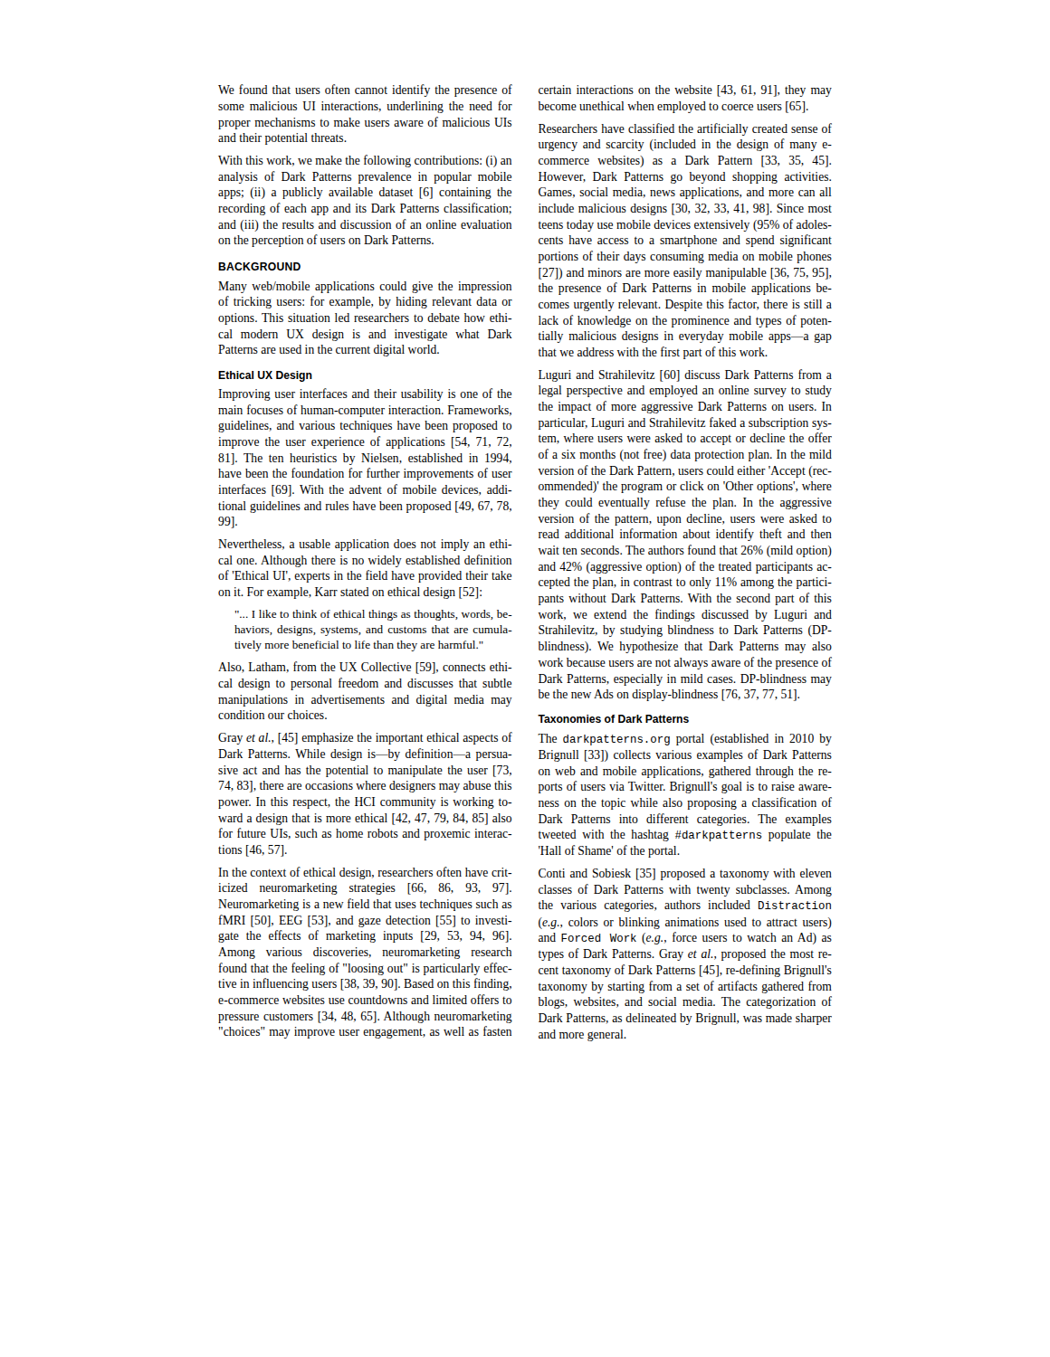We found that users often cannot identify the presence of some malicious UI interactions, underlining the need for proper mechanisms to make users aware of malicious UIs and their potential threats.
With this work, we make the following contributions: (i) an analysis of Dark Patterns prevalence in popular mobile apps; (ii) a publicly available dataset [6] containing the recording of each app and its Dark Patterns classification; and (iii) the results and discussion of an online evaluation on the perception of users on Dark Patterns.
BACKGROUND
Many web/mobile applications could give the impression of tricking users: for example, by hiding relevant data or options. This situation led researchers to debate how ethical modern UX design is and investigate what Dark Patterns are used in the current digital world.
Ethical UX Design
Improving user interfaces and their usability is one of the main focuses of human-computer interaction. Frameworks, guidelines, and various techniques have been proposed to improve the user experience of applications [54, 71, 72, 81]. The ten heuristics by Nielsen, established in 1994, have been the foundation for further improvements of user interfaces [69]. With the advent of mobile devices, additional guidelines and rules have been proposed [49, 67, 78, 99].
Nevertheless, a usable application does not imply an ethical one. Although there is no widely established definition of 'Ethical UI', experts in the field have provided their take on it. For example, Karr stated on ethical design [52]:
"... I like to think of ethical things as thoughts, words, behaviors, designs, systems, and customs that are cumulatively more beneficial to life than they are harmful."
Also, Latham, from the UX Collective [59], connects ethical design to personal freedom and discusses that subtle manipulations in advertisements and digital media may condition our choices.
Gray et al., [45] emphasize the important ethical aspects of Dark Patterns. While design is—by definition—a persuasive act and has the potential to manipulate the user [73, 74, 83], there are occasions where designers may abuse this power. In this respect, the HCI community is working toward a design that is more ethical [42, 47, 79, 84, 85] also for future UIs, such as home robots and proxemic interactions [46, 57].
In the context of ethical design, researchers often have criticized neuromarketing strategies [66, 86, 93, 97]. Neuromarketing is a new field that uses techniques such as fMRI [50], EEG [53], and gaze detection [55] to investigate the effects of marketing inputs [29, 53, 94, 96]. Among various discoveries, neuromarketing research found that the feeling of "loosing out" is particularly effective in influencing users [38, 39, 90]. Based on this finding, e-commerce websites use countdowns and limited offers to pressure customers [34, 48, 65]. Although neuromarketing "choices" may improve user engagement, as well as fasten certain interactions on the website [43, 61, 91], they may become unethical when employed to coerce users [65].
Researchers have classified the artificially created sense of urgency and scarcity (included in the design of many e-commerce websites) as a Dark Pattern [33, 35, 45]. However, Dark Patterns go beyond shopping activities. Games, social media, news applications, and more can all include malicious designs [30, 32, 33, 41, 98]. Since most teens today use mobile devices extensively (95% of adolescents have access to a smartphone and spend significant portions of their days consuming media on mobile phones [27]) and minors are more easily manipulable [36, 75, 95], the presence of Dark Patterns in mobile applications becomes urgently relevant. Despite this factor, there is still a lack of knowledge on the prominence and types of potentially malicious designs in everyday mobile apps—a gap that we address with the first part of this work.
Luguri and Strahilevitz [60] discuss Dark Patterns from a legal perspective and employed an online survey to study the impact of more aggressive Dark Patterns on users. In particular, Luguri and Strahilevitz faked a subscription system, where users were asked to accept or decline the offer of a six months (not free) data protection plan. In the mild version of the Dark Pattern, users could either 'Accept (recommended)' the program or click on 'Other options', where they could eventually refuse the plan. In the aggressive version of the pattern, upon decline, users were asked to read additional information about identify theft and then wait ten seconds. The authors found that 26% (mild option) and 42% (aggressive option) of the treated participants accepted the plan, in contrast to only 11% among the participants without Dark Patterns. With the second part of this work, we extend the findings discussed by Luguri and Strahilevitz, by studying blindness to Dark Patterns (DP-blindness). We hypothesize that Dark Patterns may also work because users are not always aware of the presence of Dark Patterns, especially in mild cases. DP-blindness may be the new Ads on display-blindness [76, 37, 77, 51].
Taxonomies of Dark Patterns
The darkpatterns.org portal (established in 2010 by Brignull [33]) collects various examples of Dark Patterns on web and mobile applications, gathered through the reports of users via Twitter. Brignull's goal is to raise awareness on the topic while also proposing a classification of Dark Patterns into different categories. The examples tweeted with the hashtag #darkpatterns populate the 'Hall of Shame' of the portal.
Conti and Sobiesk [35] proposed a taxonomy with eleven classes of Dark Patterns with twenty subclasses. Among the various categories, authors included Distraction (e.g., colors or blinking animations used to attract users) and Forced Work (e.g., force users to watch an Ad) as types of Dark Patterns. Gray et al., proposed the most recent taxonomy of Dark Patterns [45], re-defining Brignull's taxonomy by starting from a set of artifacts gathered from blogs, websites, and social media. The categorization of Dark Patterns, as delineated by Brignull, was made sharper and more general.